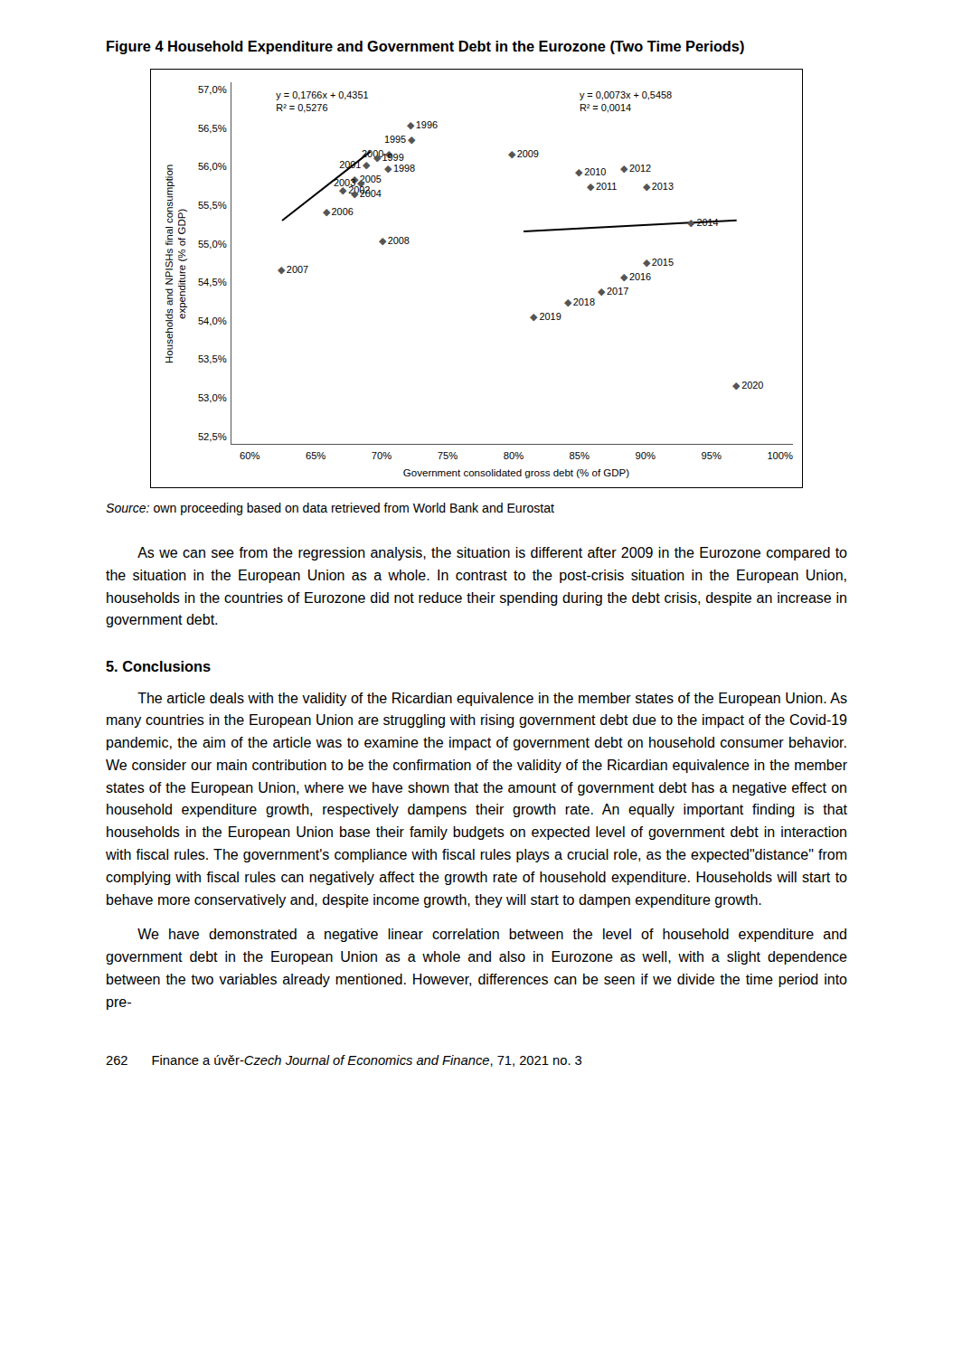Figure 4 Household Expenditure and Government Debt in the Eurozone (Two Time Periods)
Households and NPISHs final consumption
expenditure (% of GDP)
57,0% 56,5% 56,0% 55,5% 55,0% 54,5% 54,0% 53,5% 53,0% 52,5%
y = 0,1766x + 0,4351
R² = 0,5276
y = 0,0073x + 0,5458
R² = 0,0014
1996
1995
2000
1999
2001
1998
2005
2003
2002
2004
2006
2008
2007
2009
2010
2011
2012
2013
2014
2015
2016
2017
2018
2019
2020
60% 65% 70% 75% 80% 85% 90% 95% 100%
Government consolidated gross debt (% of GDP)
Source: own proceeding based on data retrieved from World Bank and Eurostat
As we can see from the regression analysis, the situation is different after 2009 in the Eurozone compared to the situation in the European Union as a whole. In contrast to the post-crisis situation in the European Union, households in the countries of Eurozone did not reduce their spending during the debt crisis, despite an increase in government debt.
5. Conclusions
The article deals with the validity of the Ricardian equivalence in the member states of the European Union. As many countries in the European Union are struggling with rising government debt due to the impact of the Covid-19 pandemic, the aim of the article was to examine the impact of government debt on household consumer behavior. We consider our main contribution to be the confirmation of the validity of the Ricardian equivalence in the member states of the European Union, where we have shown that the amount of government debt has a negative effect on household expenditure growth, respectively dampens their growth rate. An equally important finding is that households in the European Union base their family budgets on expected level of government debt in interaction with fiscal rules. The government's compliance with fiscal rules plays a crucial role, as the expected"distance" from complying with fiscal rules can negatively affect the growth rate of household expenditure. Households will start to behave more conservatively and, despite income growth, they will start to dampen expenditure growth.
We have demonstrated a negative linear correlation between the level of household expenditure and government debt in the European Union as a whole and also in Eurozone as well, with a slight dependence between the two variables already mentioned. However, differences can be seen if we divide the time period into pre-
262 Finance a úvěr-Czech Journal of Economics and Finance, 71, 2021 no. 3